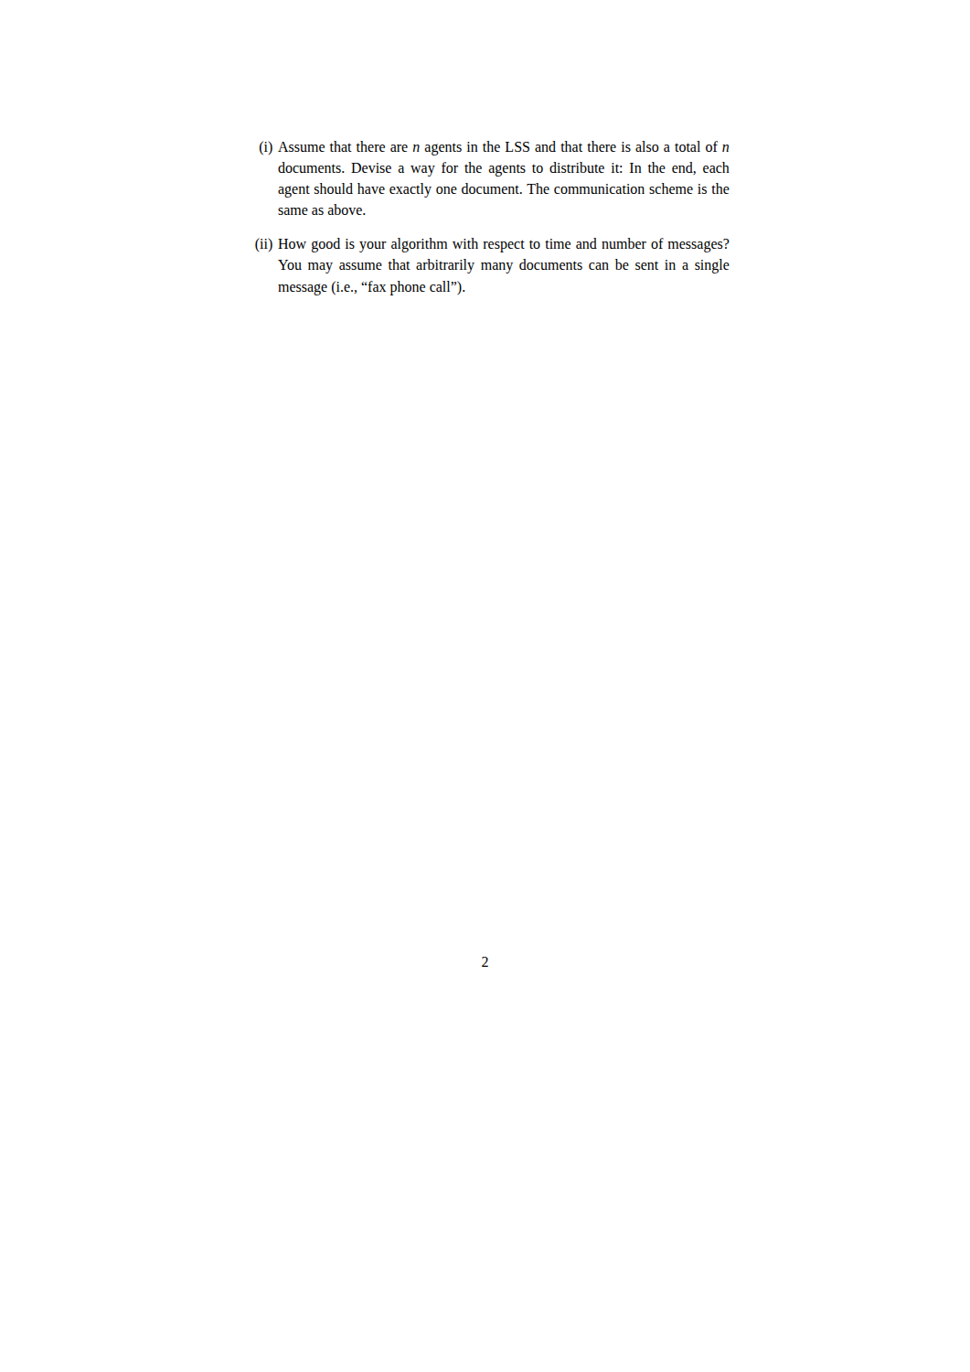(i) Assume that there are n agents in the LSS and that there is also a total of n documents. Devise a way for the agents to distribute it: In the end, each agent should have exactly one document. The communication scheme is the same as above.
(ii) How good is your algorithm with respect to time and number of messages? You may assume that arbitrarily many documents can be sent in a single message (i.e., “fax phone call”).
2